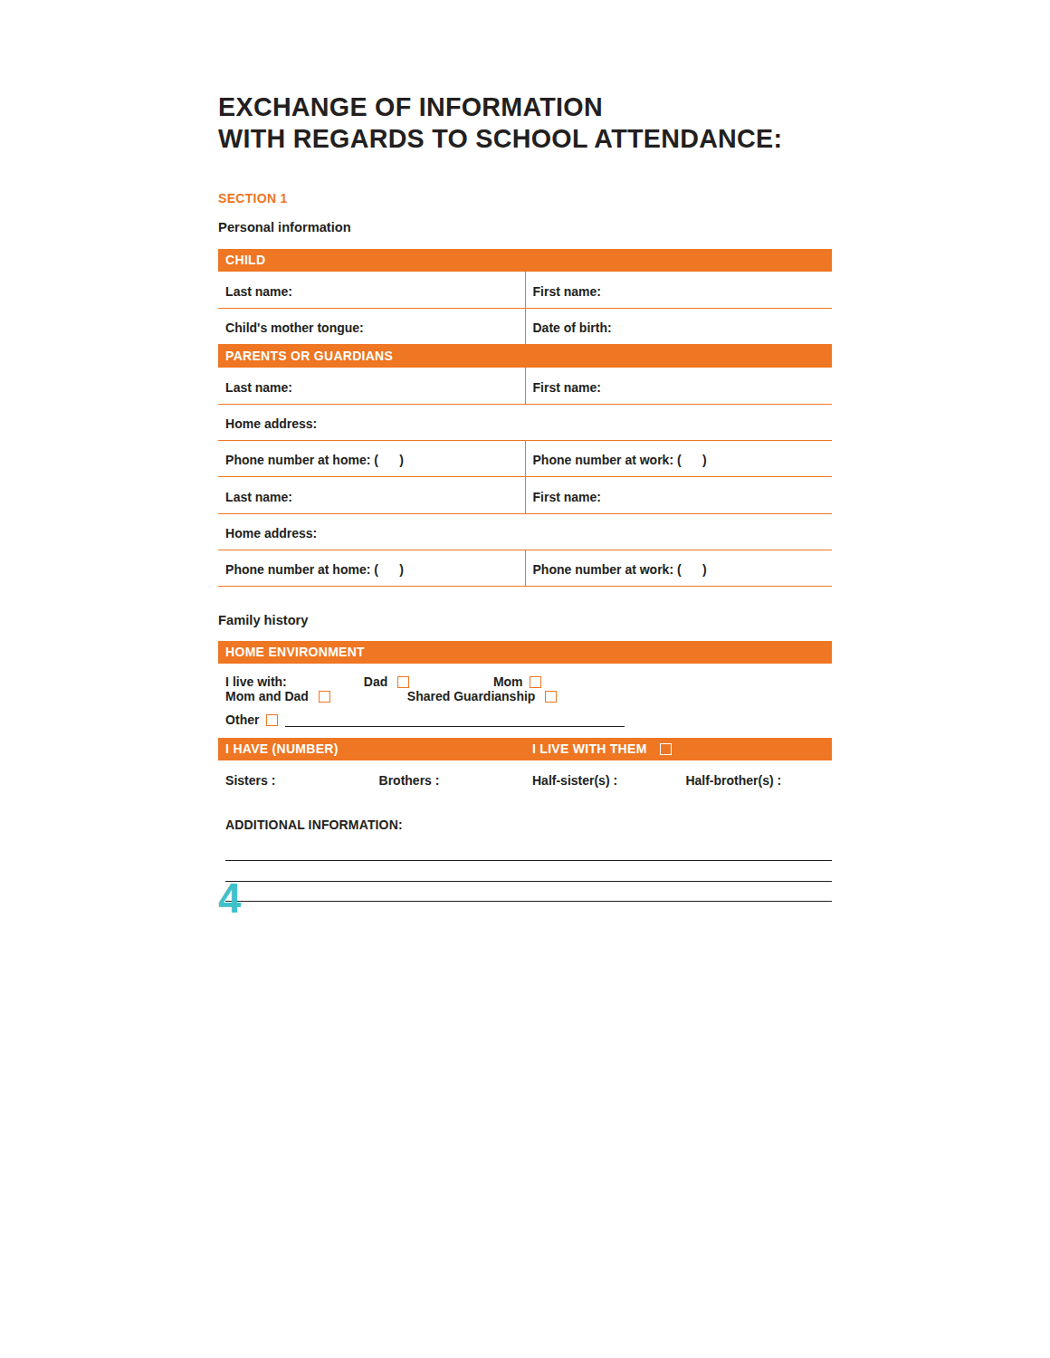Exchange of information
with regards to school attendance:
Section 1
Personal information
| Child |
| Last name: | First name: |
| Child's mother tongue: | Date of birth: |
| Parents or guardians |
| Last name: | First name: |
| Home address: |
| Phone number at home: ( ) | Phone number at work: ( ) |
| Last name: | First name: |
| Home address: |
| Phone number at home: ( ) | Phone number at work: ( ) |
Family history
| Home environment |
| I live with: Dad Mom Mom and Dad Shared Guardianship |
| Other |
| I have (number) | I live with them |
| Sisters : | Brothers : | Half-sister(s) : | Half-brother(s) : |
Additional information:
4